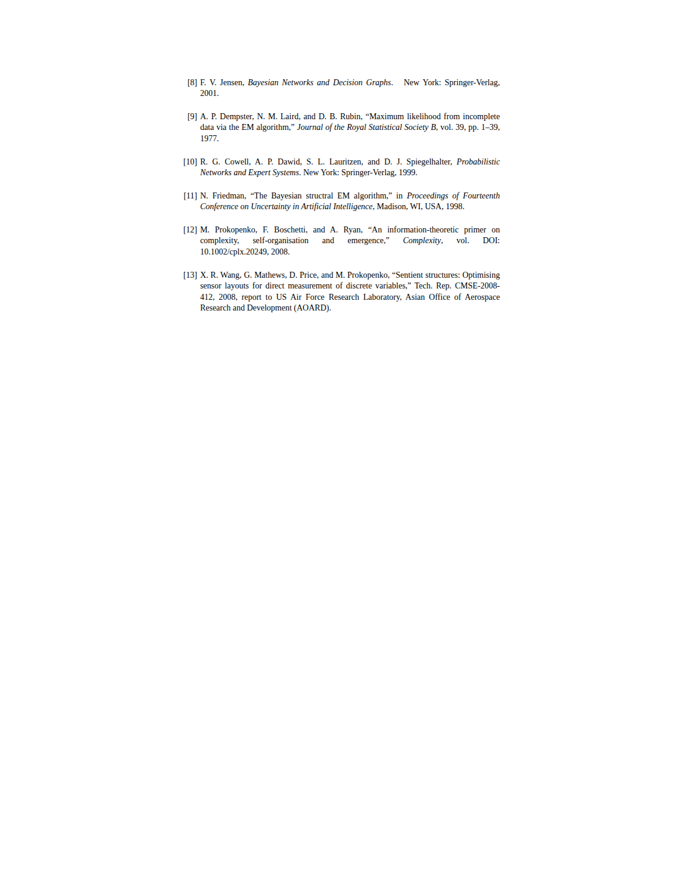[8] F. V. Jensen, Bayesian Networks and Decision Graphs. New York: Springer-Verlag, 2001.
[9] A. P. Dempster, N. M. Laird, and D. B. Rubin, “Maximum likelihood from incomplete data via the EM algorithm,” Journal of the Royal Statistical Society B, vol. 39, pp. 1–39, 1977.
[10] R. G. Cowell, A. P. Dawid, S. L. Lauritzen, and D. J. Spiegelhalter, Probabilistic Networks and Expert Systems. New York: Springer-Verlag, 1999.
[11] N. Friedman, “The Bayesian structral EM algorithm,” in Proceedings of Fourteenth Conference on Uncertainty in Artificial Intelligence, Madison, WI, USA, 1998.
[12] M. Prokopenko, F. Boschetti, and A. Ryan, “An information-theoretic primer on complexity, self-organisation and emergence,” Complexity, vol. DOI: 10.1002/cplx.20249, 2008.
[13] X. R. Wang, G. Mathews, D. Price, and M. Prokopenko, “Sentient structures: Optimising sensor layouts for direct measurement of discrete variables,” Tech. Rep. CMSE-2008-412, 2008, report to US Air Force Research Laboratory, Asian Office of Aerospace Research and Development (AOARD).